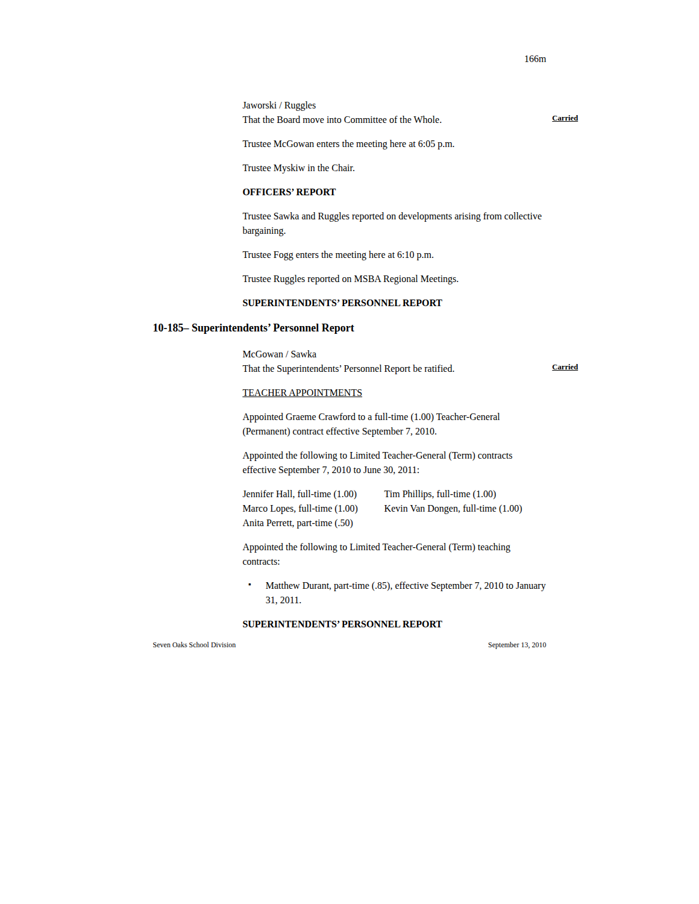166m
Jaworski / Ruggles
That the Board move into Committee of the Whole. Carried
Trustee McGowan enters the meeting here at 6:05 p.m.
Trustee Myskiw in the Chair.
OFFICERS’ REPORT
Trustee Sawka and Ruggles reported on developments arising from collective bargaining.
Trustee Fogg enters the meeting here at 6:10 p.m.
Trustee Ruggles reported on MSBA Regional Meetings.
SUPERINTENDENTS’ PERSONNEL REPORT
10-185– Superintendents’ Personnel Report
McGowan / Sawka
That the Superintendents’ Personnel Report be ratified. Carried
TEACHER APPOINTMENTS
Appointed Graeme Crawford to a full-time (1.00) Teacher-General (Permanent) contract effective September 7, 2010.
Appointed the following to Limited Teacher-General (Term) contracts effective September 7, 2010 to June 30, 2011:
Jennifer Hall, full-time (1.00)
Marco Lopes, full-time (1.00)
Anita Perrett, part-time (.50)
Tim Phillips, full-time (1.00)
Kevin Van Dongen, full-time (1.00)
Appointed the following to Limited Teacher-General (Term) teaching contracts:
Matthew Durant, part-time (.85), effective September 7, 2010 to January 31, 2011.
SUPERINTENDENTS’ PERSONNEL REPORT
Seven Oaks School Division September 13, 2010